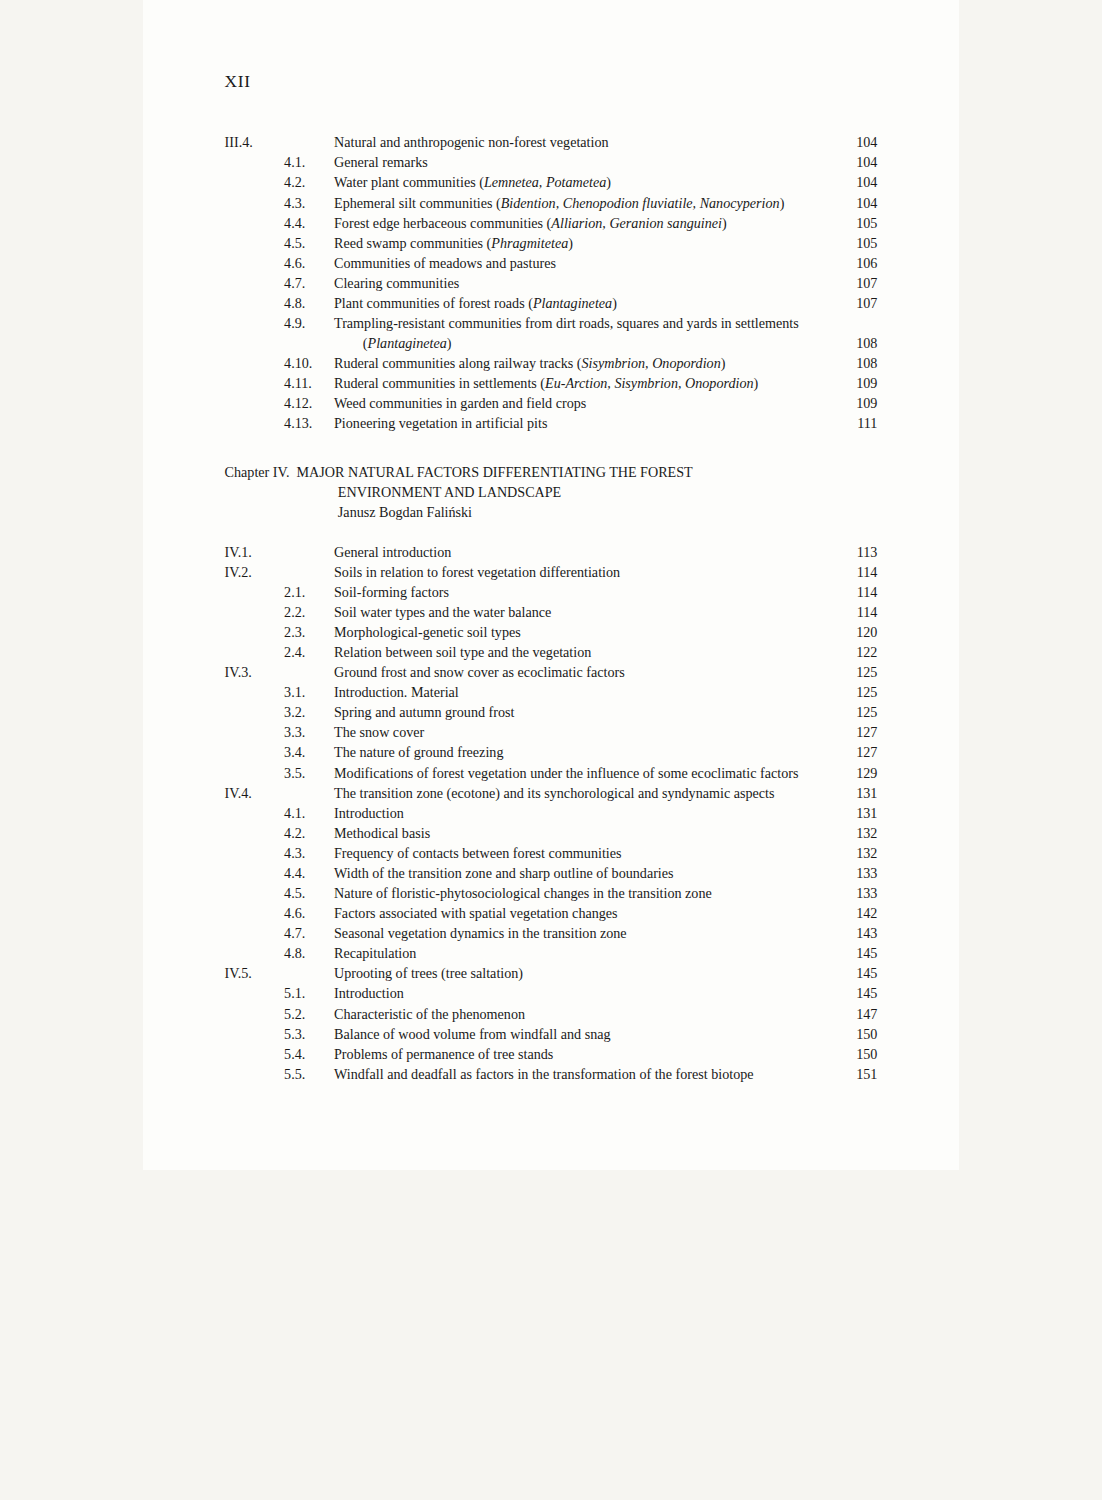XII
| III.4. | | Natural and anthropogenic non-forest vegetation | 104 |
| | 4.1. | General remarks | 104 |
| | 4.2. | Water plant communities ( Lemnetea, Potametea ) | 104 |
| | 4.3. | Ephemeral silt communities ( Bidention, Chenopodion fluviatile, Nanocyperion ) | 104 |
| | 4.4. | Forest edge herbaceous communities ( Alliarion, Geranion sanguinei ) | 105 |
| | 4.5. | Reed swamp communities ( Phragmitetea ) | 105 |
| | 4.6. | Communities of meadows and pastures | 106 |
| | 4.7. | Clearing communities | 107 |
| | 4.8. | Plant communities of forest roads ( Plantaginetea ) | 107 |
| | 4.9. | Trampling-resistant communities from dirt roads, squares and yards in settlements ( Plantaginetea ) | 108 |
| | 4.10. | Ruderal communities along railway tracks ( Sisymbrion, Onopordion ) | 108 |
| | 4.11. | Ruderal communities in settlements ( Eu-Arction, Sisymbrion, Onopordion ) | 109 |
| | 4.12. | Weed communities in garden and field crops | 109 |
| | 4.13. | Pioneering vegetation in artificial pits | 111 |
| Chapter IV. MAJOR NATURAL FACTORS DIFFERENTIATING THE FOREST ENVIRONMENT AND LANDSCAPE Janusz Bogdan Faliński | |
| IV.1. | | General introduction | 113 |
| IV.2. | | Soils in relation to forest vegetation differentiation | 114 |
| | 2.1. | Soil-forming factors | 114 |
| | 2.2. | Soil water types and the water balance | 114 |
| | 2.3. | Morphological-genetic soil types | 120 |
| | 2.4. | Relation between soil type and the vegetation | 122 |
| IV.3. | | Ground frost and snow cover as ecoclimatic factors | 125 |
| | 3.1. | Introduction. Material | 125 |
| | 3.2. | Spring and autumn ground frost | 125 |
| | 3.3. | The snow cover | 127 |
| | 3.4. | The nature of ground freezing | 127 |
| | 3.5. | Modifications of forest vegetation under the influence of some ecoclimatic factors | 129 |
| IV.4. | | The transition zone (ecotone) and its synchorological and syndynamic aspects | 131 |
| | 4.1. | Introduction | 131 |
| | 4.2. | Methodical basis | 132 |
| | 4.3. | Frequency of contacts between forest communities | 132 |
| | 4.4. | Width of the transition zone and sharp outline of boundaries | 133 |
| | 4.5. | Nature of floristic-phytosociological changes in the transition zone | 133 |
| | 4.6. | Factors associated with spatial vegetation changes | 142 |
| | 4.7. | Seasonal vegetation dynamics in the transition zone | 143 |
| | 4.8. | Recapitulation | 145 |
| IV.5. | | Uprooting of trees (tree saltation) | 145 |
| | 5.1. | Introduction | 145 |
| | 5.2. | Characteristic of the phenomenon | 147 |
| | 5.3. | Balance of wood volume from windfall and snag | 150 |
| | 5.4. | Problems of permanence of tree stands | 150 |
| | 5.5. | Windfall and deadfall as factors in the transformation of the forest biotope | 151 |